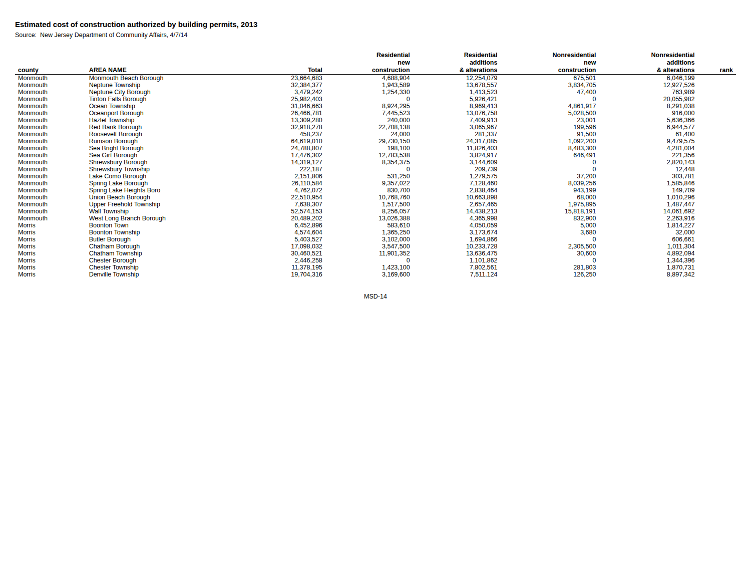Estimated cost of construction authorized by building permits, 2013
Source: New Jersey Department of Community Affairs, 4/7/14
| | | | Residential | Residential | Nonresidential | Nonresidential | |
| --- | --- | --- | --- | --- | --- | --- | --- |
| | | | new | additions | new | additions | |
| county | AREA NAME | Total | construction | & alterations | construction | & alterations | rank |
| Monmouth | Monmouth Beach Borough | 23,664,683 | 4,688,904 | 12,254,079 | 675,501 | 6,046,199 | |
| Monmouth | Neptune Township | 32,384,377 | 1,943,589 | 13,678,557 | 3,834,705 | 12,927,526 | |
| Monmouth | Neptune City Borough | 3,479,242 | 1,254,330 | 1,413,523 | 47,400 | 763,989 | |
| Monmouth | Tinton Falls Borough | 25,982,403 | 0 | 5,926,421 | 0 | 20,055,982 | |
| Monmouth | Ocean Township | 31,046,663 | 8,924,295 | 8,969,413 | 4,861,917 | 8,291,038 | |
| Monmouth | Oceanport Borough | 26,466,781 | 7,445,523 | 13,076,758 | 5,028,500 | 916,000 | |
| Monmouth | Hazlet Township | 13,309,280 | 240,000 | 7,409,913 | 23,001 | 5,636,366 | |
| Monmouth | Red Bank Borough | 32,918,278 | 22,708,138 | 3,065,967 | 199,596 | 6,944,577 | |
| Monmouth | Roosevelt Borough | 458,237 | 24,000 | 281,337 | 91,500 | 61,400 | |
| Monmouth | Rumson Borough | 64,619,010 | 29,730,150 | 24,317,085 | 1,092,200 | 9,479,575 | |
| Monmouth | Sea Bright Borough | 24,788,807 | 198,100 | 11,826,403 | 8,483,300 | 4,281,004 | |
| Monmouth | Sea Girt Borough | 17,476,302 | 12,783,538 | 3,824,917 | 646,491 | 221,356 | |
| Monmouth | Shrewsbury Borough | 14,319,127 | 8,354,375 | 3,144,609 | 0 | 2,820,143 | |
| Monmouth | Shrewsbury Township | 222,187 | 0 | 209,739 | 0 | 12,448 | |
| Monmouth | Lake Como Borough | 2,151,806 | 531,250 | 1,279,575 | 37,200 | 303,781 | |
| Monmouth | Spring Lake Borough | 26,110,584 | 9,357,022 | 7,128,460 | 8,039,256 | 1,585,846 | |
| Monmouth | Spring Lake Heights Boro | 4,762,072 | 830,700 | 2,838,464 | 943,199 | 149,709 | |
| Monmouth | Union Beach Borough | 22,510,954 | 10,768,760 | 10,663,898 | 68,000 | 1,010,296 | |
| Monmouth | Upper Freehold Township | 7,638,307 | 1,517,500 | 2,657,465 | 1,975,895 | 1,487,447 | |
| Monmouth | Wall Township | 52,574,153 | 8,256,057 | 14,438,213 | 15,818,191 | 14,061,692 | |
| Monmouth | West Long Branch Borough | 20,489,202 | 13,026,388 | 4,365,998 | 832,900 | 2,263,916 | |
| Morris | Boonton Town | 6,452,896 | 583,610 | 4,050,059 | 5,000 | 1,814,227 | |
| Morris | Boonton Township | 4,574,604 | 1,365,250 | 3,173,674 | 3,680 | 32,000 | |
| Morris | Butler Borough | 5,403,527 | 3,102,000 | 1,694,866 | 0 | 606,661 | |
| Morris | Chatham Borough | 17,098,032 | 3,547,500 | 10,233,728 | 2,305,500 | 1,011,304 | |
| Morris | Chatham Township | 30,460,521 | 11,901,352 | 13,636,475 | 30,600 | 4,892,094 | |
| Morris | Chester Borough | 2,446,258 | 0 | 1,101,862 | 0 | 1,344,396 | |
| Morris | Chester Township | 11,378,195 | 1,423,100 | 7,802,561 | 281,803 | 1,870,731 | |
| Morris | Denville Township | 19,704,316 | 3,169,600 | 7,511,124 | 126,250 | 8,897,342 | |
| MSD-14 |